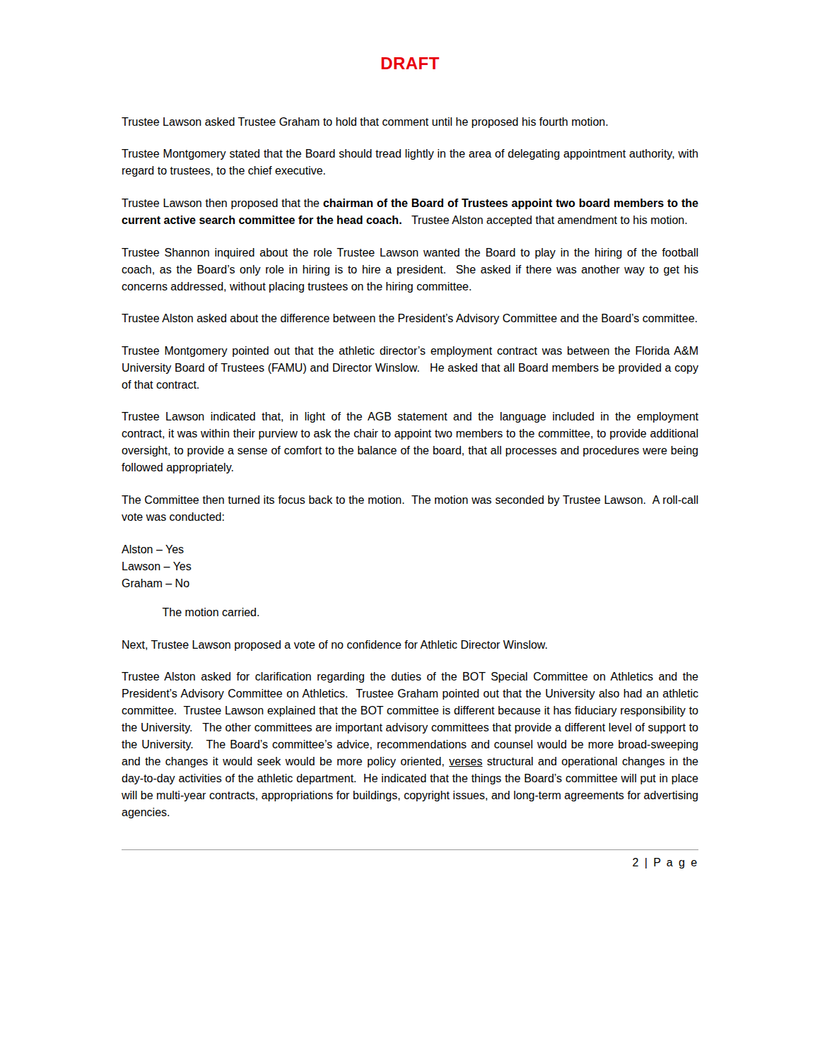DRAFT
Trustee Lawson asked Trustee Graham to hold that comment until he proposed his fourth motion.
Trustee Montgomery stated that the Board should tread lightly in the area of delegating appointment authority, with regard to trustees, to the chief executive.
Trustee Lawson then proposed that the chairman of the Board of Trustees appoint two board members to the current active search committee for the head coach. Trustee Alston accepted that amendment to his motion.
Trustee Shannon inquired about the role Trustee Lawson wanted the Board to play in the hiring of the football coach, as the Board’s only role in hiring is to hire a president. She asked if there was another way to get his concerns addressed, without placing trustees on the hiring committee.
Trustee Alston asked about the difference between the President’s Advisory Committee and the Board’s committee.
Trustee Montgomery pointed out that the athletic director’s employment contract was between the Florida A&M University Board of Trustees (FAMU) and Director Winslow. He asked that all Board members be provided a copy of that contract.
Trustee Lawson indicated that, in light of the AGB statement and the language included in the employment contract, it was within their purview to ask the chair to appoint two members to the committee, to provide additional oversight, to provide a sense of comfort to the balance of the board, that all processes and procedures were being followed appropriately.
The Committee then turned its focus back to the motion. The motion was seconded by Trustee Lawson. A roll-call vote was conducted:
Alston – Yes
Lawson – Yes
Graham – No
The motion carried.
Next, Trustee Lawson proposed a vote of no confidence for Athletic Director Winslow.
Trustee Alston asked for clarification regarding the duties of the BOT Special Committee on Athletics and the President’s Advisory Committee on Athletics. Trustee Graham pointed out that the University also had an athletic committee. Trustee Lawson explained that the BOT committee is different because it has fiduciary responsibility to the University. The other committees are important advisory committees that provide a different level of support to the University. The Board’s committee’s advice, recommendations and counsel would be more broad-sweeping and the changes it would seek would be more policy oriented, verses structural and operational changes in the day-to-day activities of the athletic department. He indicated that the things the Board’s committee will put in place will be multi-year contracts, appropriations for buildings, copyright issues, and long-term agreements for advertising agencies.
2 | P a g e